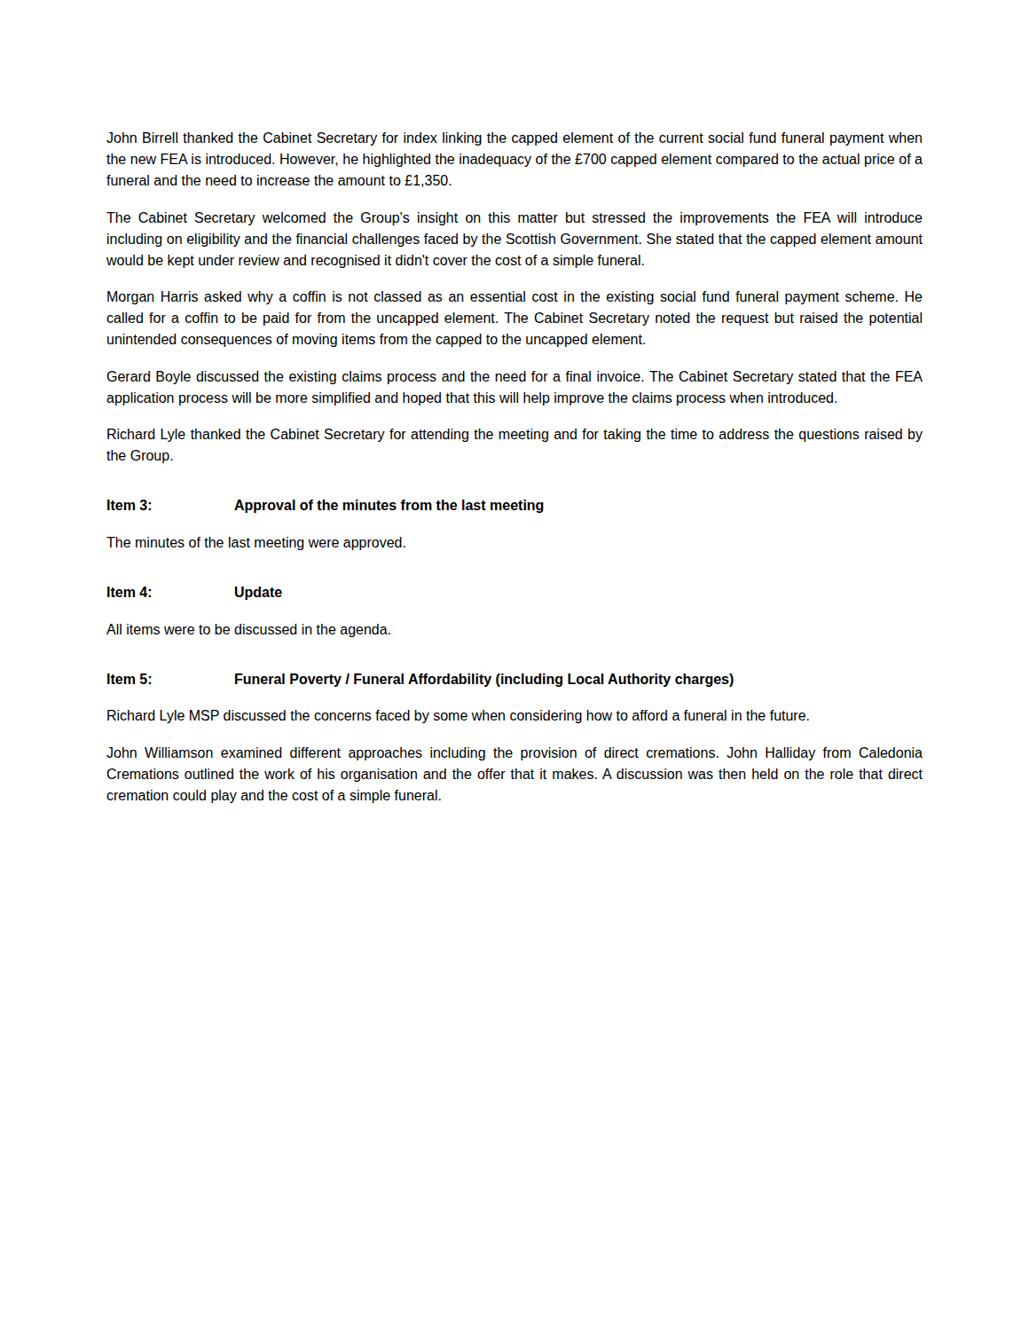John Birrell thanked the Cabinet Secretary for index linking the capped element of the current social fund funeral payment when the new FEA is introduced. However, he highlighted the inadequacy of the £700 capped element compared to the actual price of a funeral and the need to increase the amount to £1,350.
The Cabinet Secretary welcomed the Group's insight on this matter but stressed the improvements the FEA will introduce including on eligibility and the financial challenges faced by the Scottish Government. She stated that the capped element amount would be kept under review and recognised it didn't cover the cost of a simple funeral.
Morgan Harris asked why a coffin is not classed as an essential cost in the existing social fund funeral payment scheme. He called for a coffin to be paid for from the uncapped element. The Cabinet Secretary noted the request but raised the potential unintended consequences of moving items from the capped to the uncapped element.
Gerard Boyle discussed the existing claims process and the need for a final invoice. The Cabinet Secretary stated that the FEA application process will be more simplified and hoped that this will help improve the claims process when introduced.
Richard Lyle thanked the Cabinet Secretary for attending the meeting and for taking the time to address the questions raised by the Group.
Item 3: Approval of the minutes from the last meeting
The minutes of the last meeting were approved.
Item 4: Update
All items were to be discussed in the agenda.
Item 5: Funeral Poverty / Funeral Affordability (including Local Authority charges)
Richard Lyle MSP discussed the concerns faced by some when considering how to afford a funeral in the future.
John Williamson examined different approaches including the provision of direct cremations. John Halliday from Caledonia Cremations outlined the work of his organisation and the offer that it makes. A discussion was then held on the role that direct cremation could play and the cost of a simple funeral.